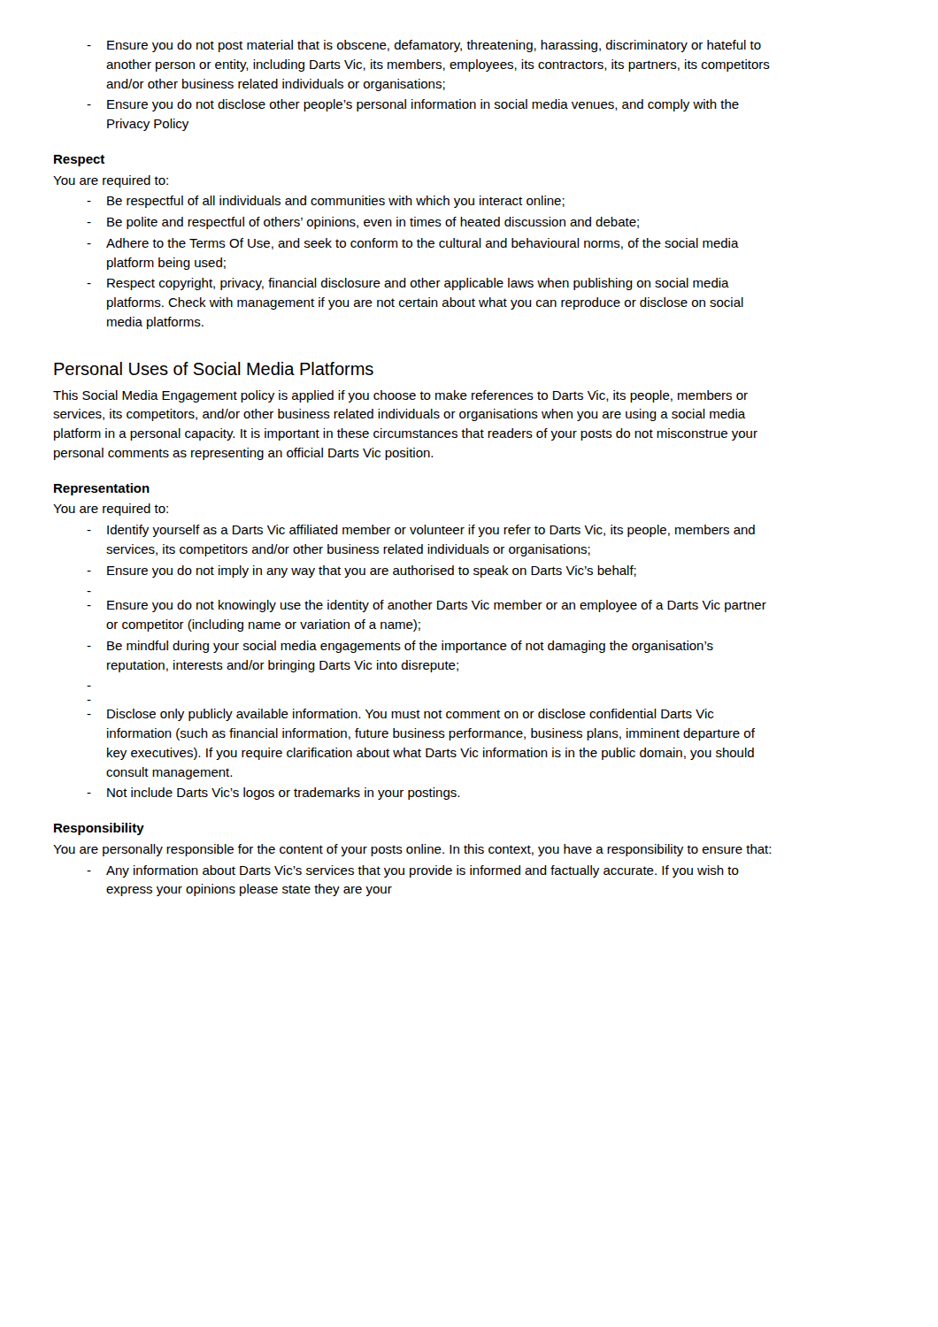Ensure you do not post material that is obscene, defamatory, threatening, harassing, discriminatory or hateful to another person or entity, including Darts Vic, its members, employees, its contractors, its partners, its competitors and/or other business related individuals or organisations;
Ensure you do not disclose other people’s personal information in social media venues, and comply with the Privacy Policy
Respect
You are required to:
Be respectful of all individuals and communities with which you interact online;
Be polite and respectful of others’ opinions, even in times of heated discussion and debate;
Adhere to the Terms Of Use, and seek to conform to the cultural and behavioural norms, of the social media platform being used;
Respect copyright, privacy, financial disclosure and other applicable laws when publishing on social media platforms. Check with management if you are not certain about what you can reproduce or disclose on social media platforms.
Personal Uses of Social Media Platforms
This Social Media Engagement policy is applied if you choose to make references to Darts Vic, its people, members or services, its competitors, and/or other business related individuals or organisations when you are using a social media platform in a personal capacity. It is important in these circumstances that readers of your posts do not misconstrue your personal comments as representing an official Darts Vic position.
Representation
You are required to:
Identify yourself as a Darts Vic affiliated member or volunteer if you refer to Darts Vic, its people, members and services, its competitors and/or other business related individuals or organisations;
Ensure you do not imply in any way that you are authorised to speak on Darts Vic’s behalf;
Ensure you do not knowingly use the identity of another Darts Vic member or an employee of a Darts Vic partner or competitor (including name or variation of a name);
Be mindful during your social media engagements of the importance of not damaging the organisation’s reputation, interests and/or bringing Darts Vic into disrepute;
Disclose only publicly available information. You must not comment on or disclose confidential Darts Vic information (such as financial information, future business performance, business plans, imminent departure of key executives). If you require clarification about what Darts Vic information is in the public domain, you should consult management.
Not include Darts Vic’s logos or trademarks in your postings.
Responsibility
You are personally responsible for the content of your posts online. In this context, you have a responsibility to ensure that:
Any information about Darts Vic’s services that you provide is informed and factually accurate. If you wish to express your opinions please state they are your